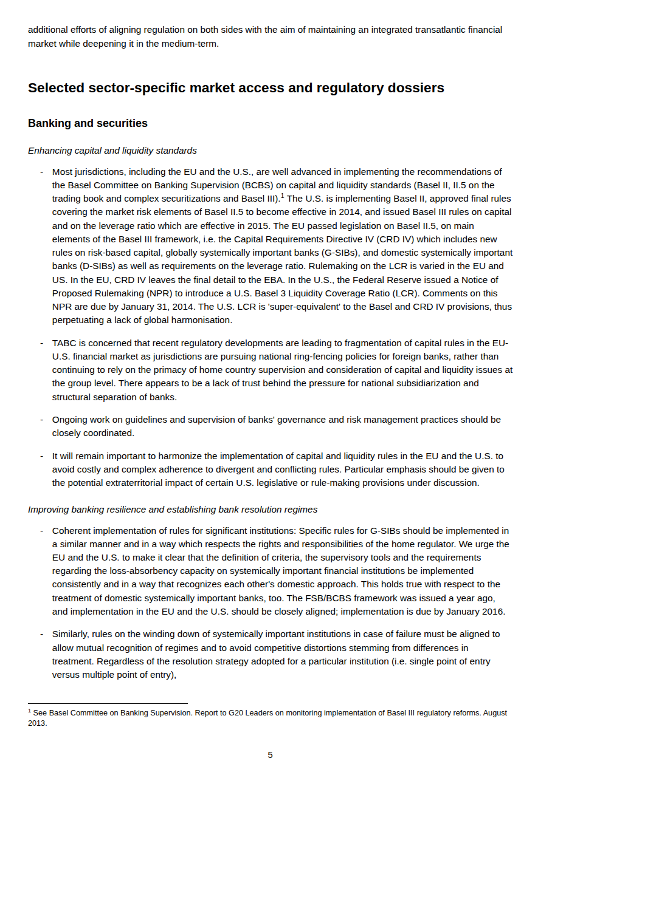additional efforts of aligning regulation on both sides with the aim of maintaining an integrated transatlantic financial market while deepening it in the medium-term.
Selected sector-specific market access and regulatory dossiers
Banking and securities
Enhancing capital and liquidity standards
Most jurisdictions, including the EU and the U.S., are well advanced in implementing the recommendations of the Basel Committee on Banking Supervision (BCBS) on capital and liquidity standards (Basel II, II.5 on the trading book and complex securitizations and Basel III).1 The U.S. is implementing Basel II, approved final rules covering the market risk elements of Basel II.5 to become effective in 2014, and issued Basel III rules on capital and on the leverage ratio which are effective in 2015. The EU passed legislation on Basel II.5, on main elements of the Basel III framework, i.e. the Capital Requirements Directive IV (CRD IV) which includes new rules on risk-based capital, globally systemically important banks (G-SIBs), and domestic systemically important banks (D-SIBs) as well as requirements on the leverage ratio. Rulemaking on the LCR is varied in the EU and US. In the EU, CRD IV leaves the final detail to the EBA. In the U.S., the Federal Reserve issued a Notice of Proposed Rulemaking (NPR) to introduce a U.S. Basel 3 Liquidity Coverage Ratio (LCR). Comments on this NPR are due by January 31, 2014. The U.S. LCR is 'super-equivalent' to the Basel and CRD IV provisions, thus perpetuating a lack of global harmonisation.
TABC is concerned that recent regulatory developments are leading to fragmentation of capital rules in the EU-U.S. financial market as jurisdictions are pursuing national ring-fencing policies for foreign banks, rather than continuing to rely on the primacy of home country supervision and consideration of capital and liquidity issues at the group level. There appears to be a lack of trust behind the pressure for national subsidiarization and structural separation of banks.
Ongoing work on guidelines and supervision of banks' governance and risk management practices should be closely coordinated.
It will remain important to harmonize the implementation of capital and liquidity rules in the EU and the U.S. to avoid costly and complex adherence to divergent and conflicting rules. Particular emphasis should be given to the potential extraterritorial impact of certain U.S. legislative or rule-making provisions under discussion.
Improving banking resilience and establishing bank resolution regimes
Coherent implementation of rules for significant institutions: Specific rules for G-SIBs should be implemented in a similar manner and in a way which respects the rights and responsibilities of the home regulator. We urge the EU and the U.S. to make it clear that the definition of criteria, the supervisory tools and the requirements regarding the loss-absorbency capacity on systemically important financial institutions be implemented consistently and in a way that recognizes each other's domestic approach. This holds true with respect to the treatment of domestic systemically important banks, too. The FSB/BCBS framework was issued a year ago, and implementation in the EU and the U.S. should be closely aligned; implementation is due by January 2016.
Similarly, rules on the winding down of systemically important institutions in case of failure must be aligned to allow mutual recognition of regimes and to avoid competitive distortions stemming from differences in treatment. Regardless of the resolution strategy adopted for a particular institution (i.e. single point of entry versus multiple point of entry),
1 See Basel Committee on Banking Supervision. Report to G20 Leaders on monitoring implementation of Basel III regulatory reforms. August 2013.
5